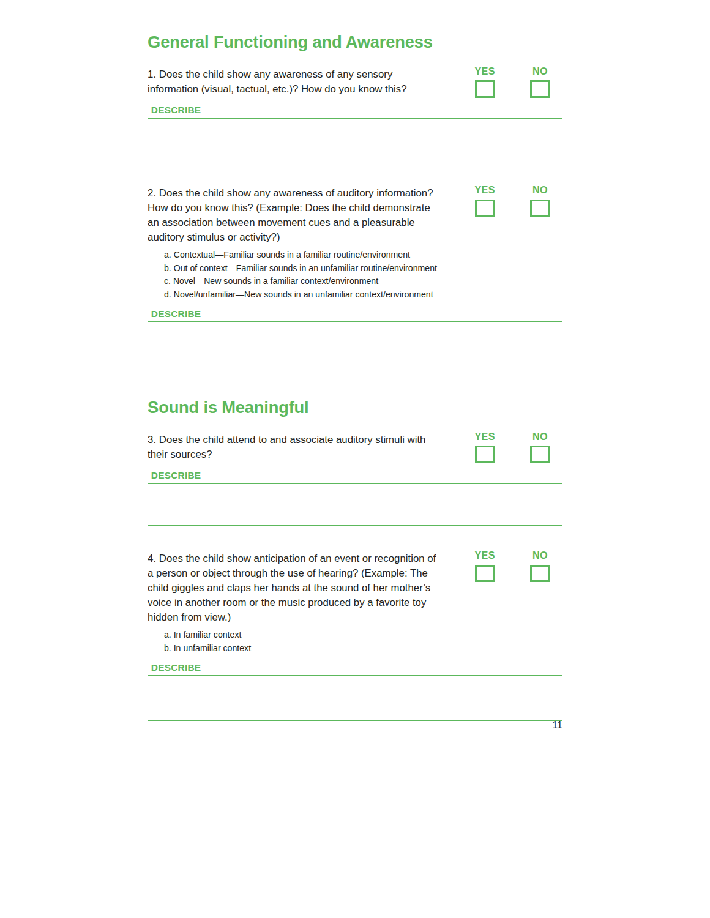General Functioning and Awareness
1. Does the child show any awareness of any sensory information (visual, tactual, etc.)? How do you know this?
YES
NO
DESCRIBE
2. Does the child show any awareness of auditory information? How do you know this? (Example: Does the child demonstrate an association between movement cues and a pleasurable auditory stimulus or activity?)
YES
NO
a. Contextual—Familiar sounds in a familiar routine/environment
b. Out of context—Familiar sounds in an unfamiliar routine/environment
c. Novel—New sounds in a familiar context/environment
d. Novel/unfamiliar—New sounds in an unfamiliar context/environment
DESCRIBE
Sound is Meaningful
3. Does the child attend to and associate auditory stimuli with their sources?
YES
NO
DESCRIBE
4. Does the child show anticipation of an event or recognition of a person or object through the use of hearing? (Example: The child giggles and claps her hands at the sound of her mother’s voice in another room or the music produced by a favorite toy hidden from view.)
YES
NO
a. In familiar context
b. In unfamiliar context
DESCRIBE
11